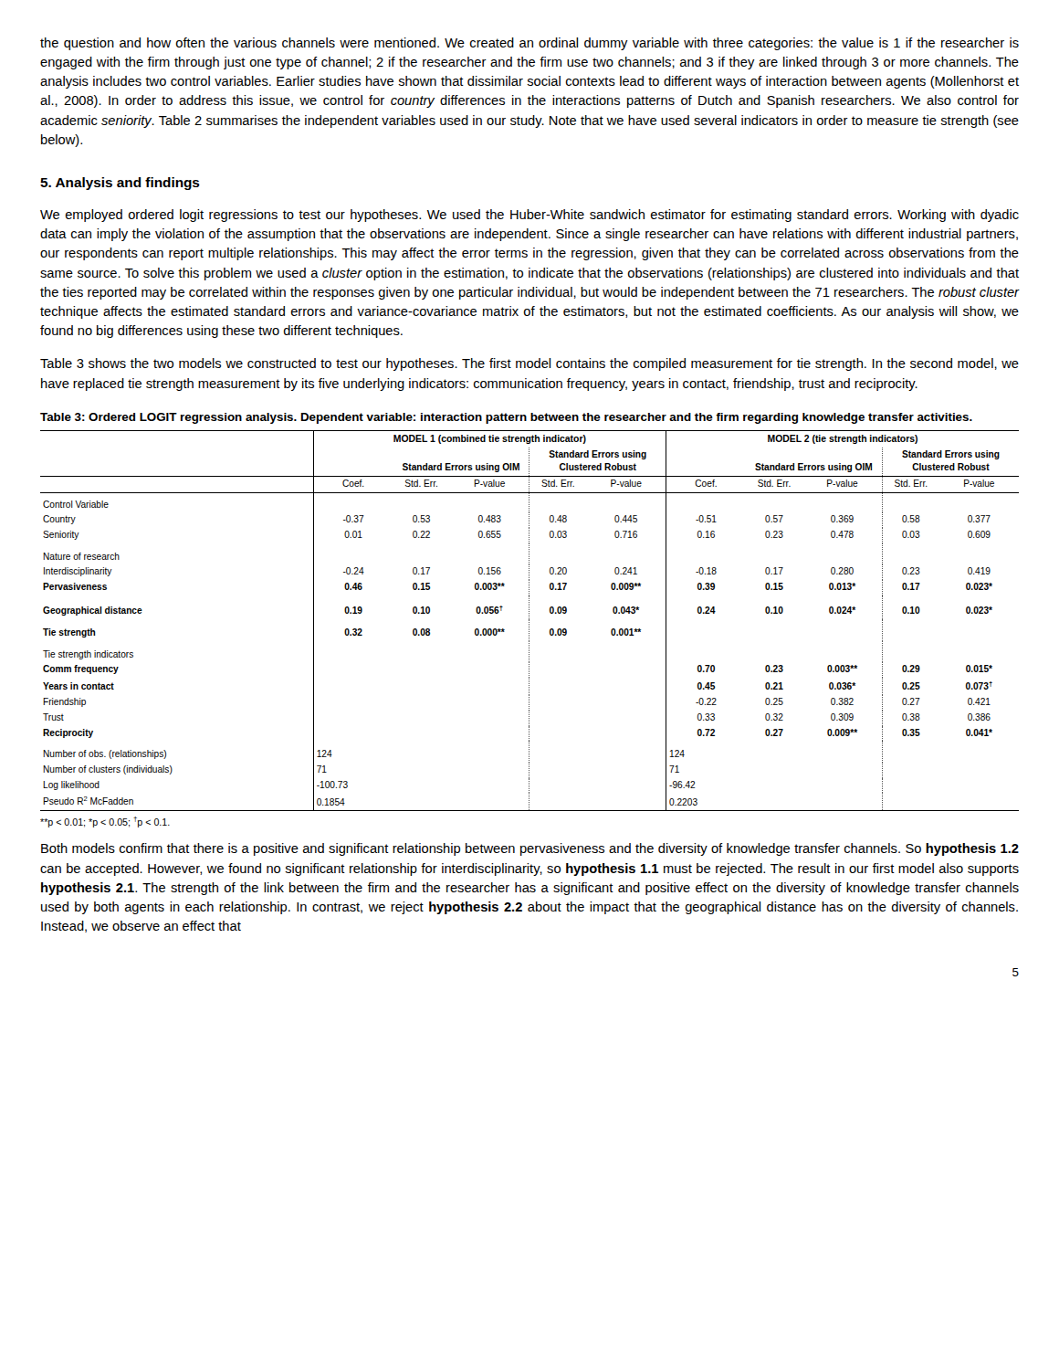the question and how often the various channels were mentioned. We created an ordinal dummy variable with three categories: the value is 1 if the researcher is engaged with the firm through just one type of channel; 2 if the researcher and the firm use two channels; and 3 if they are linked through 3 or more channels. The analysis includes two control variables. Earlier studies have shown that dissimilar social contexts lead to different ways of interaction between agents (Mollenhorst et al., 2008). In order to address this issue, we control for country differences in the interactions patterns of Dutch and Spanish researchers. We also control for academic seniority. Table 2 summarises the independent variables used in our study. Note that we have used several indicators in order to measure tie strength (see below).
5. Analysis and findings
We employed ordered logit regressions to test our hypotheses. We used the Huber-White sandwich estimator for estimating standard errors. Working with dyadic data can imply the violation of the assumption that the observations are independent. Since a single researcher can have relations with different industrial partners, our respondents can report multiple relationships. This may affect the error terms in the regression, given that they can be correlated across observations from the same source. To solve this problem we used a cluster option in the estimation, to indicate that the observations (relationships) are clustered into individuals and that the ties reported may be correlated within the responses given by one particular individual, but would be independent between the 71 researchers. The robust cluster technique affects the estimated standard errors and variance-covariance matrix of the estimators, but not the estimated coefficients. As our analysis will show, we found no big differences using these two different techniques.
Table 3 shows the two models we constructed to test our hypotheses. The first model contains the compiled measurement for tie strength. In the second model, we have replaced tie strength measurement by its five underlying indicators: communication frequency, years in contact, friendship, trust and reciprocity.
Table 3: Ordered LOGIT regression analysis. Dependent variable: interaction pattern between the researcher and the firm regarding knowledge transfer activities.
| | MODEL 1 (combined tie strength indicator) | MODEL 2 (tie strength indicators) |
| | | Standard Errors using OIM | Standard Errors using Clustered Robust | | Standard Errors using OIM | Standard Errors using Clustered Robust |
| | Coef. | Std. Err. | P-value | Std. Err. | P-value | Coef. | Std. Err. | P-value | Std. Err. | P-value |
| Control Variable | | | | | | | | | | |
| Country | -0.37 | 0.53 | 0.483 | 0.48 | 0.445 | -0.51 | 0.57 | 0.369 | 0.58 | 0.377 |
| Seniority | 0.01 | 0.22 | 0.655 | 0.03 | 0.716 | 0.16 | 0.23 | 0.478 | 0.03 | 0.609 |
| Nature of research | | | | | | | | | | |
| Interdisciplinarity | -0.24 | 0.17 | 0.156 | 0.20 | 0.241 | -0.18 | 0.17 | 0.280 | 0.23 | 0.419 |
| Pervasiveness | 0.46 | 0.15 | 0.003** | 0.17 | 0.009** | 0.39 | 0.15 | 0.013* | 0.17 | 0.023* |
| Geographical distance | 0.19 | 0.10 | 0.056 † | 0.09 | 0.043* | 0.24 | 0.10 | 0.024* | 0.10 | 0.023* |
| Tie strength | 0.32 | 0.08 | 0.000** | 0.09 | 0.001** | | | | | |
| Tie strength indicators | | | | | | | | | | |
| Comm frequency | | | | | | 0.70 | 0.23 | 0.003** | 0.29 | 0.015* |
| Years in contact | | | | | | 0.45 | 0.21 | 0.036* | 0.25 | 0.073 † |
| Friendship | | | | | | -0.22 | 0.25 | 0.382 | 0.27 | 0.421 |
| Trust | | | | | | 0.33 | 0.32 | 0.309 | 0.38 | 0.386 |
| Reciprocity | | | | | | 0.72 | 0.27 | 0.009** | 0.35 | 0.041* |
| Number of obs. (relationships) | 124 | | | | | 124 | | | | |
| Number of clusters (individuals) | 71 | | | | | 71 | | | | |
| Log likelihood | -100.73 | | | | | -96.42 | | | | |
| Pseudo R 2 McFadden | 0.1854 | | | | | 0.2203 | | | | |
**p < 0.01; *p < 0.05; †p < 0.1.
Both models confirm that there is a positive and significant relationship between pervasiveness and the diversity of knowledge transfer channels. So hypothesis 1.2 can be accepted. However, we found no significant relationship for interdisciplinarity, so hypothesis 1.1 must be rejected. The result in our first model also supports hypothesis 2.1. The strength of the link between the firm and the researcher has a significant and positive effect on the diversity of knowledge transfer channels used by both agents in each relationship. In contrast, we reject hypothesis 2.2 about the impact that the geographical distance has on the diversity of channels. Instead, we observe an effect that
5